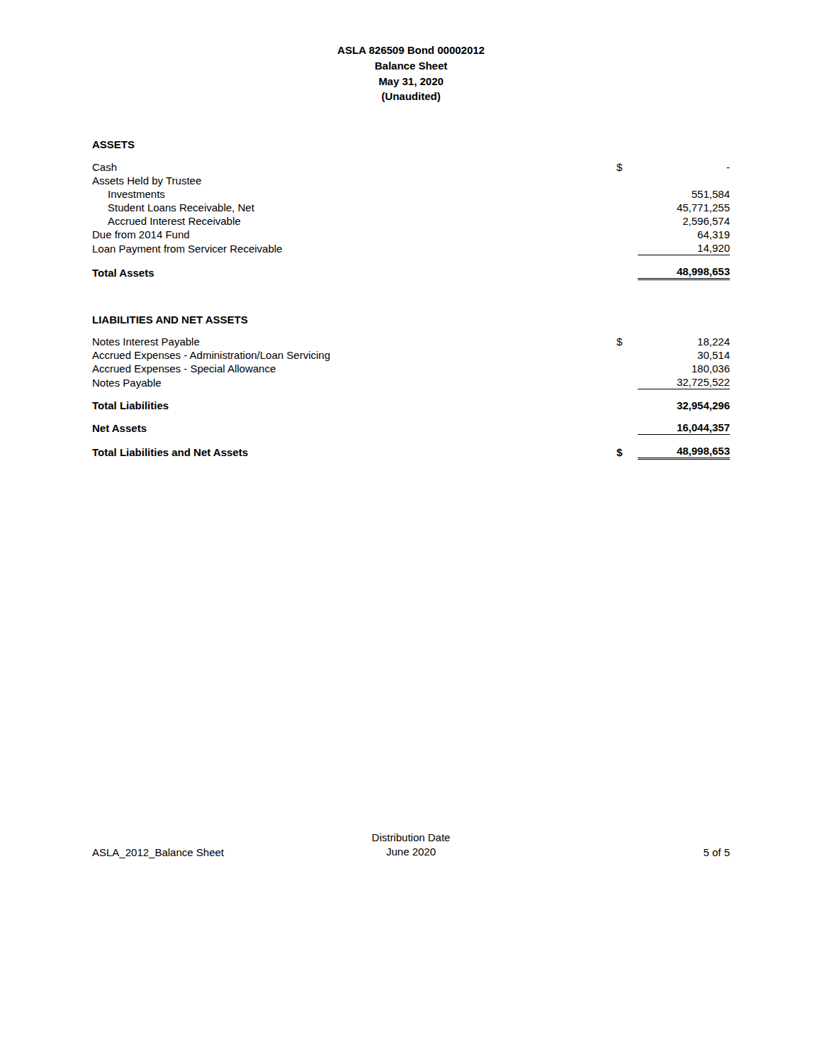ASLA 826509 Bond 00002012
Balance Sheet
May 31, 2020
(Unaudited)
ASSETS
| Cash | $ | - |
| Assets Held by Trustee | | |
| Investments | | 551,584 |
| Student Loans Receivable, Net | | 45,771,255 |
| Accrued Interest Receivable | | 2,596,574 |
| Due from 2014 Fund | | 64,319 |
| Loan Payment from Servicer Receivable | | 14,920 |
| Total Assets | | 48,998,653 |
| LIABILITIES AND NET ASSETS |
| Notes Interest Payable | $ | 18,224 |
| Accrued Expenses - Administration/Loan Servicing | | 30,514 |
| Accrued Expenses - Special Allowance | | 180,036 |
| Notes Payable | | 32,725,522 |
| Total Liabilities | | 32,954,296 |
| Net Assets | | 16,044,357 |
| Total Liabilities and Net Assets | $ | 48,998,653 |
ASLA_2012_Balance Sheet
Distribution Date
June 2020
5 of 5